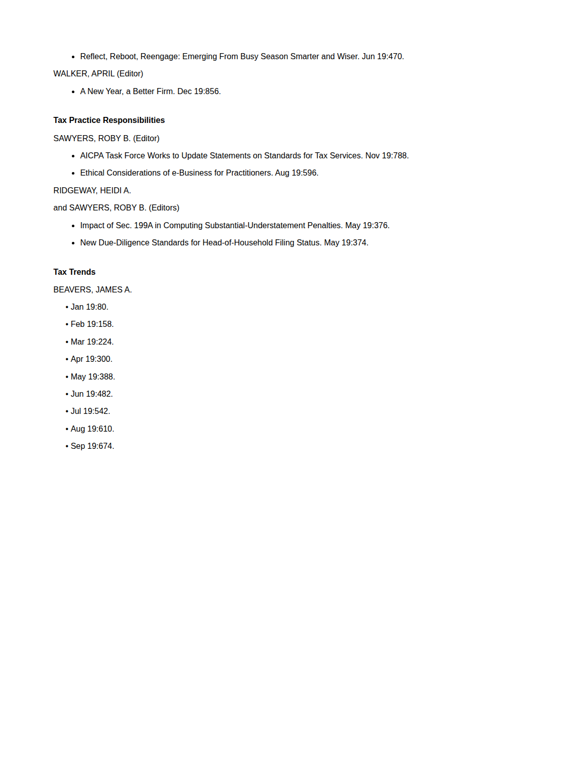Reflect, Reboot, Reengage: Emerging From Busy Season Smarter and Wiser. Jun 19:470.
WALKER, APRIL (Editor)
A New Year, a Better Firm. Dec 19:856.
Tax Practice Responsibilities
SAWYERS, ROBY B. (Editor)
AICPA Task Force Works to Update Statements on Standards for Tax Services. Nov 19:788.
Ethical Considerations of e-Business for Practitioners. Aug 19:596.
RIDGEWAY, HEIDI A.
and SAWYERS, ROBY B. (Editors)
Impact of Sec. 199A in Computing Substantial-Understatement Penalties. May 19:376.
New Due-Diligence Standards for Head-of-Household Filing Status. May 19:374.
Tax Trends
BEAVERS, JAMES A.
Jan 19:80.
Feb 19:158.
Mar 19:224.
Apr 19:300.
May 19:388.
Jun 19:482.
Jul 19:542.
Aug 19:610.
Sep 19:674.